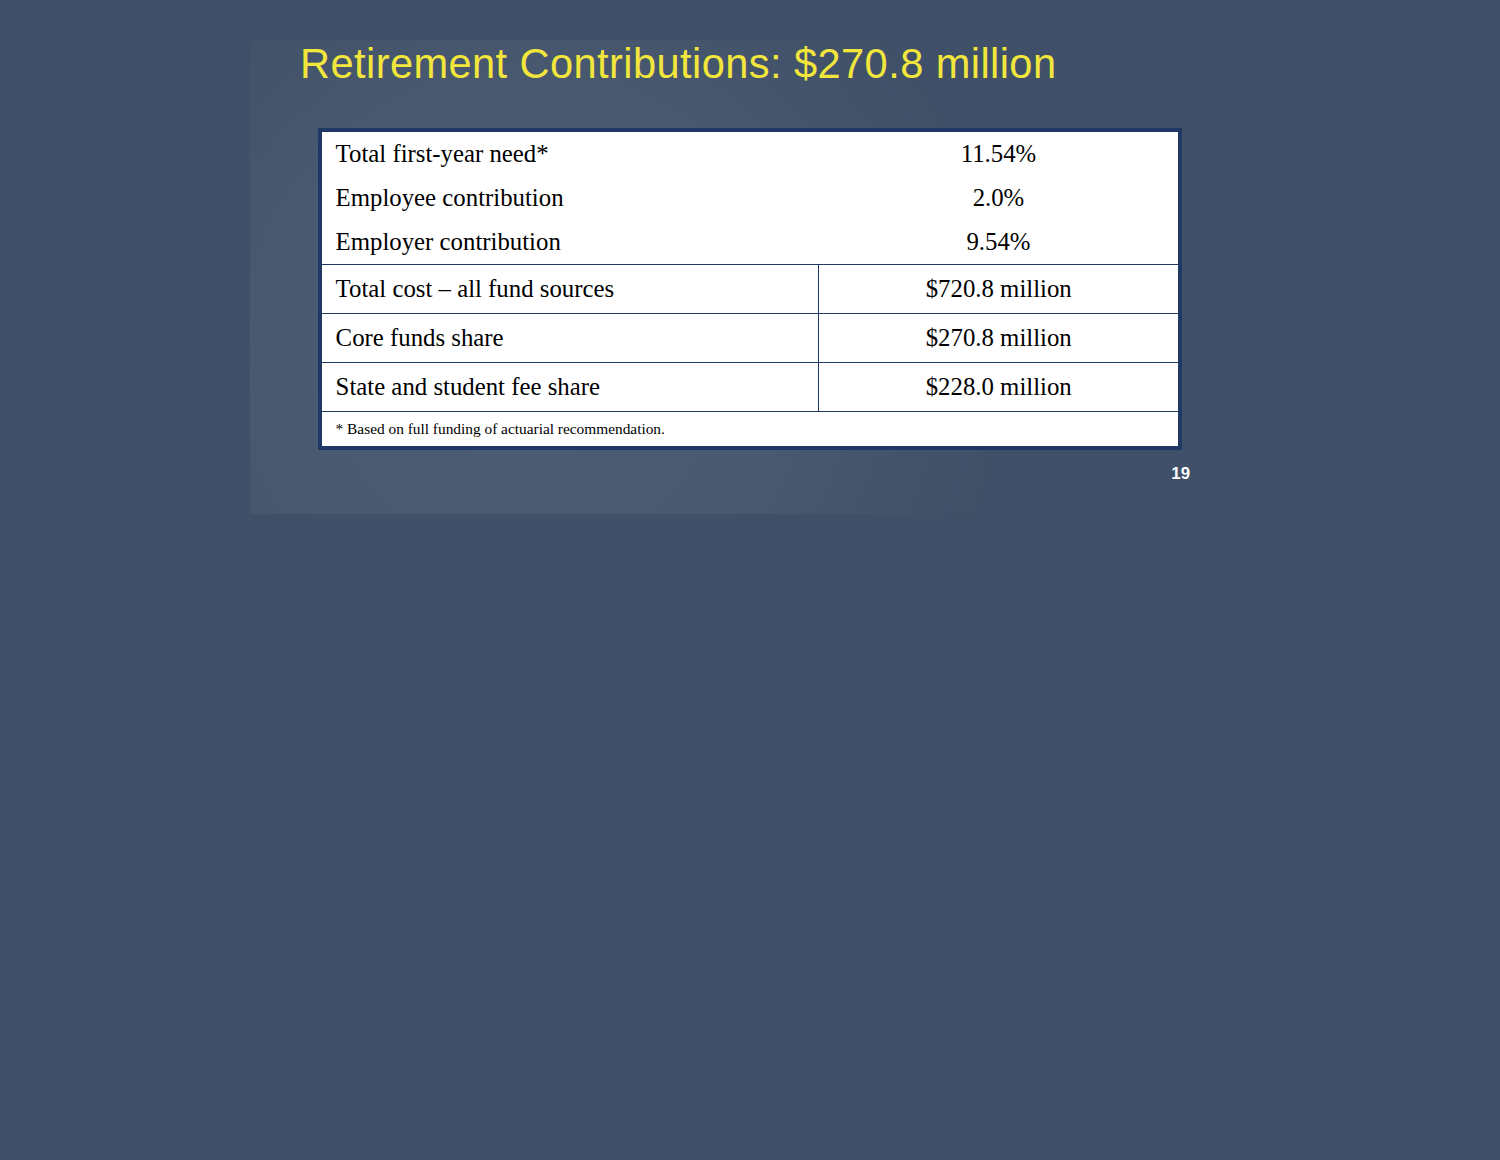Retirement Contributions: $270.8 million
| / Total first-year need* / 11.54% / / Employee contribution / 2.0% / / Employer contribution / 9.54% / |
| Total cost – all fund sources | $720.8 million |
| Core funds share | $270.8 million |
| State and student fee share | $228.0 million |
| * Based on full funding of actuarial recommendation. |
19